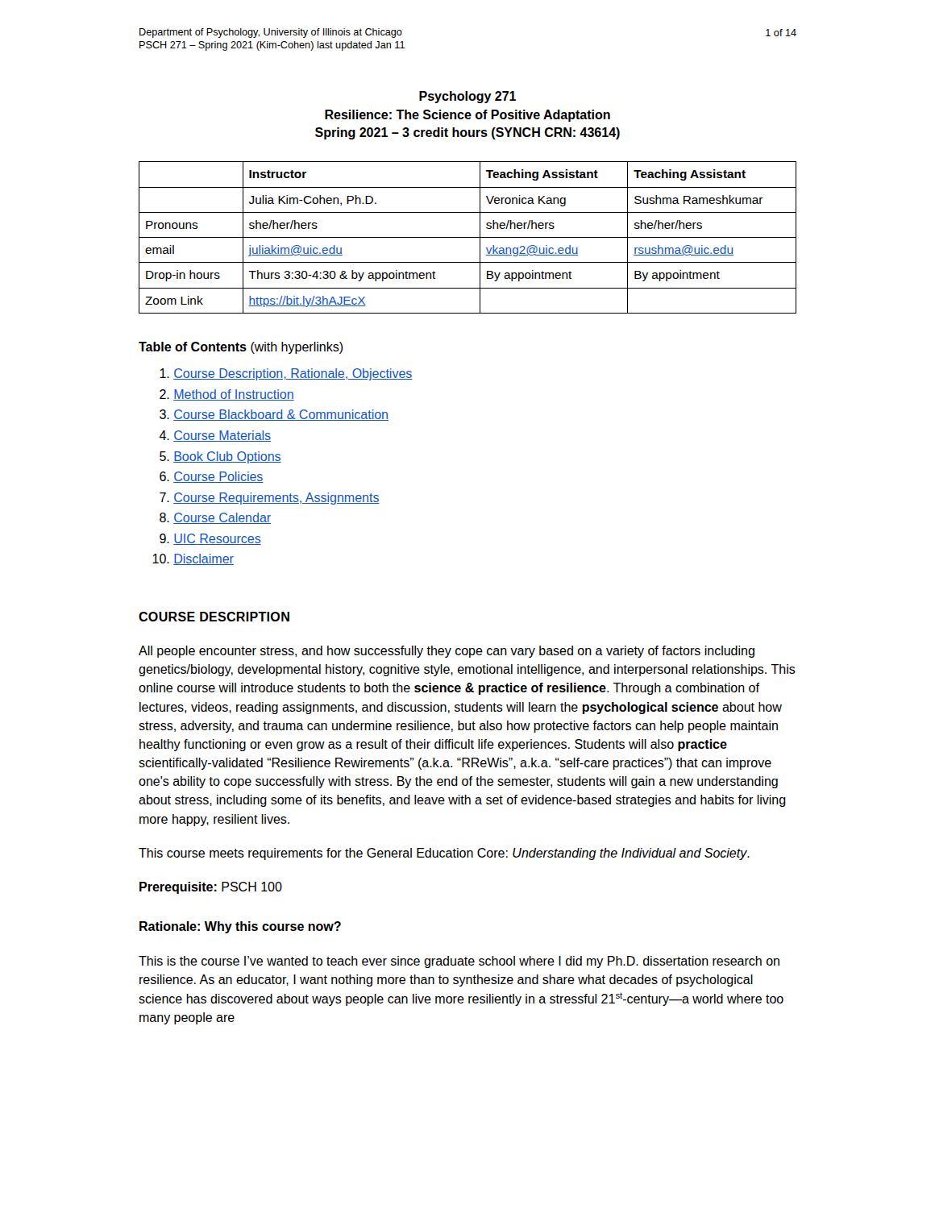Department of Psychology, University of Illinois at Chicago
PSCH 271 – Spring 2021 (Kim-Cohen) last updated Jan 11
1 of 14
Psychology 271
Resilience: The Science of Positive Adaptation
Spring 2021 – 3 credit hours (SYNCH CRN: 43614)
| | Instructor | Teaching Assistant | Teaching Assistant |
| | Julia Kim-Cohen, Ph.D. | Veronica Kang | Sushma Rameshkumar |
| Pronouns | she/her/hers | she/her/hers | she/her/hers |
| email | juliakim@uic.edu | vkang2@uic.edu | rsushma@uic.edu |
| Drop-in hours | Thurs 3:30-4:30 & by appointment | By appointment | By appointment |
| Zoom Link | https://bit.ly/3hAJEcX | | |
Table of Contents (with hyperlinks)
Course Description, Rationale, Objectives
Method of Instruction
Course Blackboard & Communication
Course Materials
Book Club Options
Course Policies
Course Requirements, Assignments
Course Calendar
UIC Resources
Disclaimer
COURSE DESCRIPTION
All people encounter stress, and how successfully they cope can vary based on a variety of factors including genetics/biology, developmental history, cognitive style, emotional intelligence, and interpersonal relationships. This online course will introduce students to both the science & practice of resilience. Through a combination of lectures, videos, reading assignments, and discussion, students will learn the psychological science about how stress, adversity, and trauma can undermine resilience, but also how protective factors can help people maintain healthy functioning or even grow as a result of their difficult life experiences. Students will also practice scientifically-validated “Resilience Rewirements” (a.k.a. “RReWis”, a.k.a. “self-care practices”) that can improve one's ability to cope successfully with stress. By the end of the semester, students will gain a new understanding about stress, including some of its benefits, and leave with a set of evidence-based strategies and habits for living more happy, resilient lives.
This course meets requirements for the General Education Core: Understanding the Individual and Society.
Prerequisite: PSCH 100
Rationale: Why this course now?
This is the course I’ve wanted to teach ever since graduate school where I did my Ph.D. dissertation research on resilience. As an educator, I want nothing more than to synthesize and share what decades of psychological science has discovered about ways people can live more resiliently in a stressful 21st-century—a world where too many people are